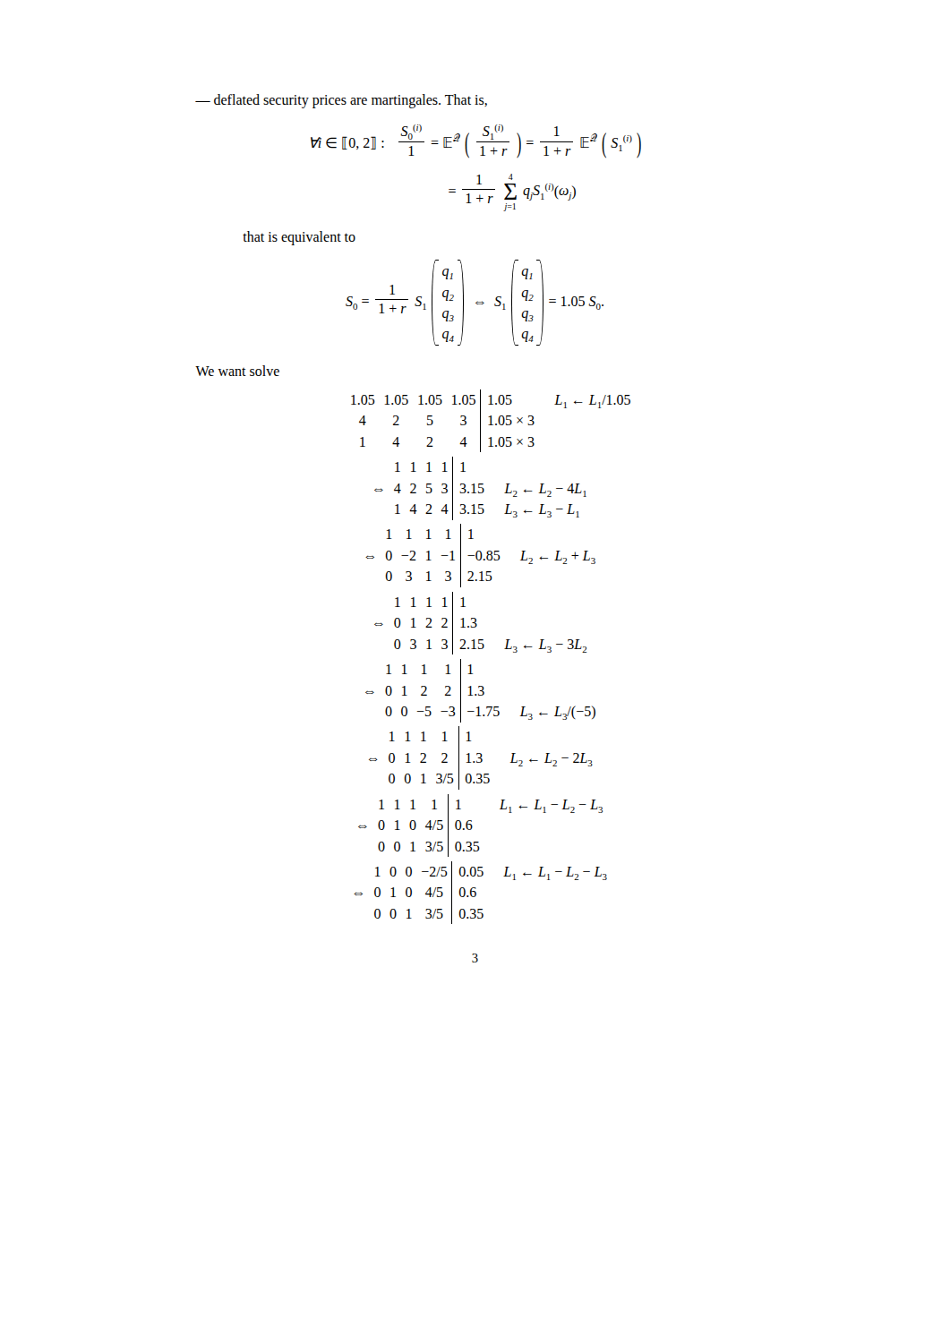— deflated security prices are martingales. That is,
∀i ∈ ⟦0, 2⟧ : S0(i) 1 = 𝔼𝒬 ( S1(i) 1 + r ) = 11 + r 𝔼𝒬 ( S1(i) )
= 11 + r 4 Σ j=1 qjS1(i)(ωj)
that is equivalent to
S0 = 11 + r S1 q1 q2 q3 q4 ⇔ S1 q1 q2 q3 q4 = 1.05 S0.
We want solve
| | 1.05 | 1.05 | 1.05 | 1.05 | 1.05 | L 1 ← L 1 /1.05 |
| | 4 | 2 | 5 | 3 | 1.05 × 3 | |
| | 1 | 4 | 2 | 4 | 1.05 × 3 | |
| | 1 | 1 | 1 | 1 | 1 | |
| ⇔ | 4 | 2 | 5 | 3 | 3.15 | L 2 ← L 2 − 4 L 1 |
| | 1 | 4 | 2 | 4 | 3.15 | L 3 ← L 3 − L 1 |
| | 1 | 1 | 1 | 1 | 1 | |
| ⇔ | 0 | −2 | 1 | −1 | −0.85 | L 2 ← L 2 + L 3 |
| | 0 | 3 | 1 | 3 | 2.15 | |
| | 1 | 1 | 1 | 1 | 1 | |
| ⇔ | 0 | 1 | 2 | 2 | 1.3 | |
| | 0 | 3 | 1 | 3 | 2.15 | L 3 ← L 3 − 3 L 2 |
| | 1 | 1 | 1 | 1 | 1 | |
| ⇔ | 0 | 1 | 2 | 2 | 1.3 | |
| | 0 | 0 | −5 | −3 | −1.75 | L 3 ← L 3 /(−5) |
| | 1 | 1 | 1 | 1 | 1 | |
| ⇔ | 0 | 1 | 2 | 2 | 1.3 | L 2 ← L 2 − 2 L 3 |
| | 0 | 0 | 1 | 3/5 | 0.35 | |
| | 1 | 1 | 1 | 1 | 1 | L 1 ← L 1 − L 2 − L 3 |
| ⇔ | 0 | 1 | 0 | 4/5 | 0.6 | |
| | 0 | 0 | 1 | 3/5 | 0.35 | |
| | 1 | 0 | 0 | −2/5 | 0.05 | L 1 ← L 1 − L 2 − L 3 |
| ⇔ | 0 | 1 | 0 | 4/5 | 0.6 | |
| | 0 | 0 | 1 | 3/5 | 0.35 | |
3